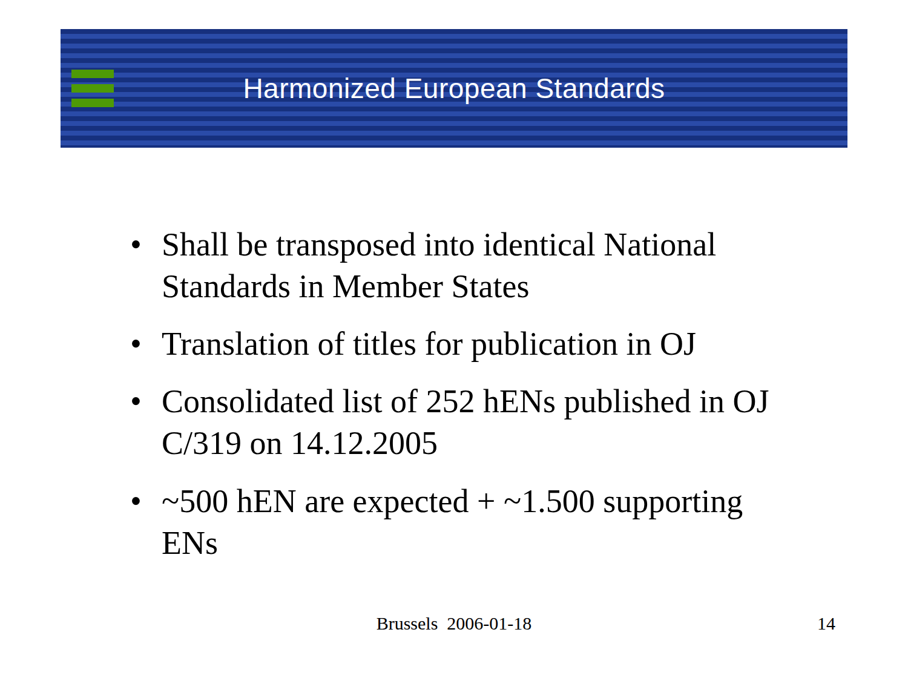Harmonized European Standards
Shall be transposed into identical National Standards in Member States
Translation of titles for publication in OJ
Consolidated list of 252 hENs published in OJ C/319 on 14.12.2005
~500 hEN are expected + ~1.500 supporting ENs
Brussels 2006-01-18
14